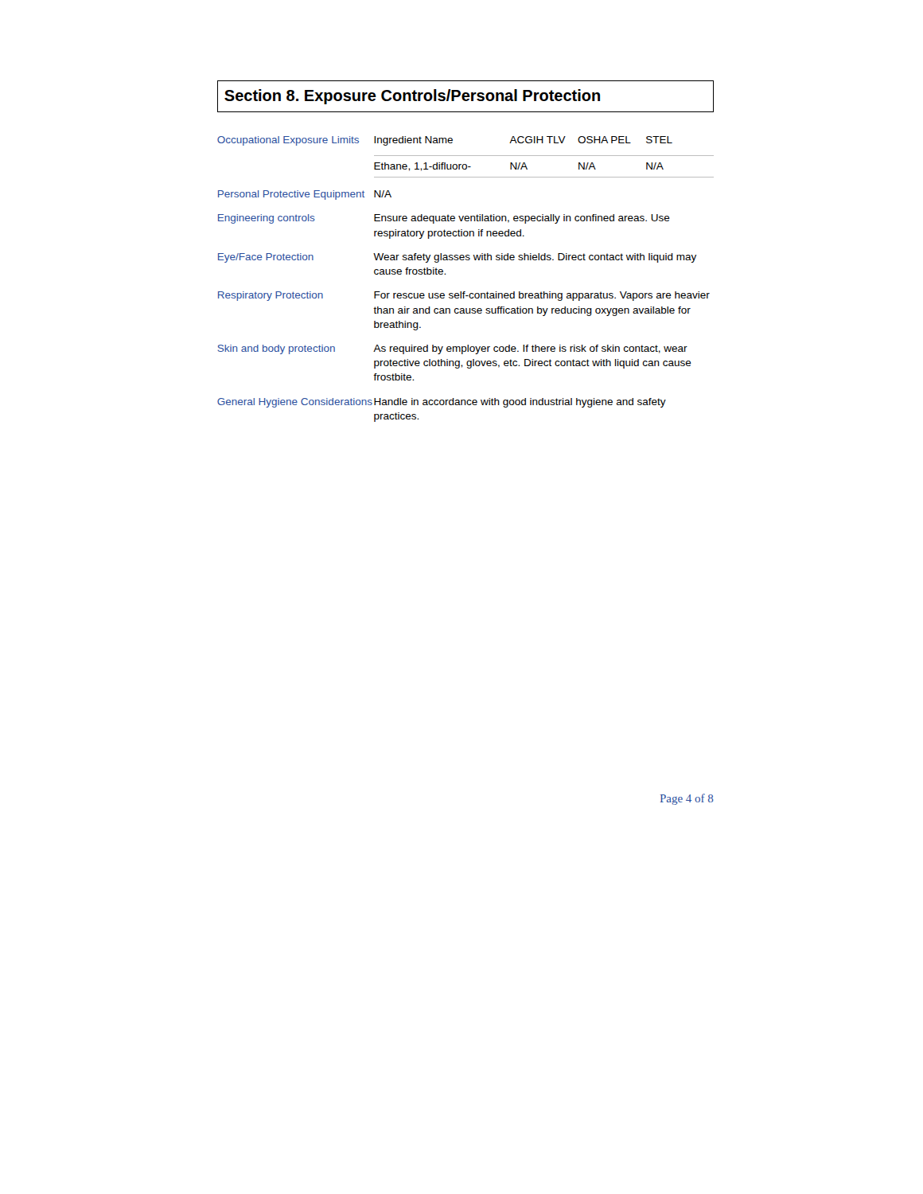Section 8. Exposure Controls/Personal Protection
| Occupational Exposure Limits | / Ingredient Name / ACGIH TLV / OSHA PEL / STEL / / Ethane, 1,1-difluoro- / N/A / N/A / N/A / |
| Personal Protective Equipment | N/A |
| Engineering controls | Ensure adequate ventilation, especially in confined areas. Use respiratory protection if needed. |
| Eye/Face Protection | Wear safety glasses with side shields. Direct contact with liquid may cause frostbite. |
| Respiratory Protection | For rescue use self-contained breathing apparatus. Vapors are heavier than air and can cause suffication by reducing oxygen available for breathing. |
| Skin and body protection | As required by employer code. If there is risk of skin contact, wear protective clothing, gloves, etc. Direct contact with liquid can cause frostbite. |
| General Hygiene Considerations | Handle in accordance with good industrial hygiene and safety practices. |
Page 4 of 8